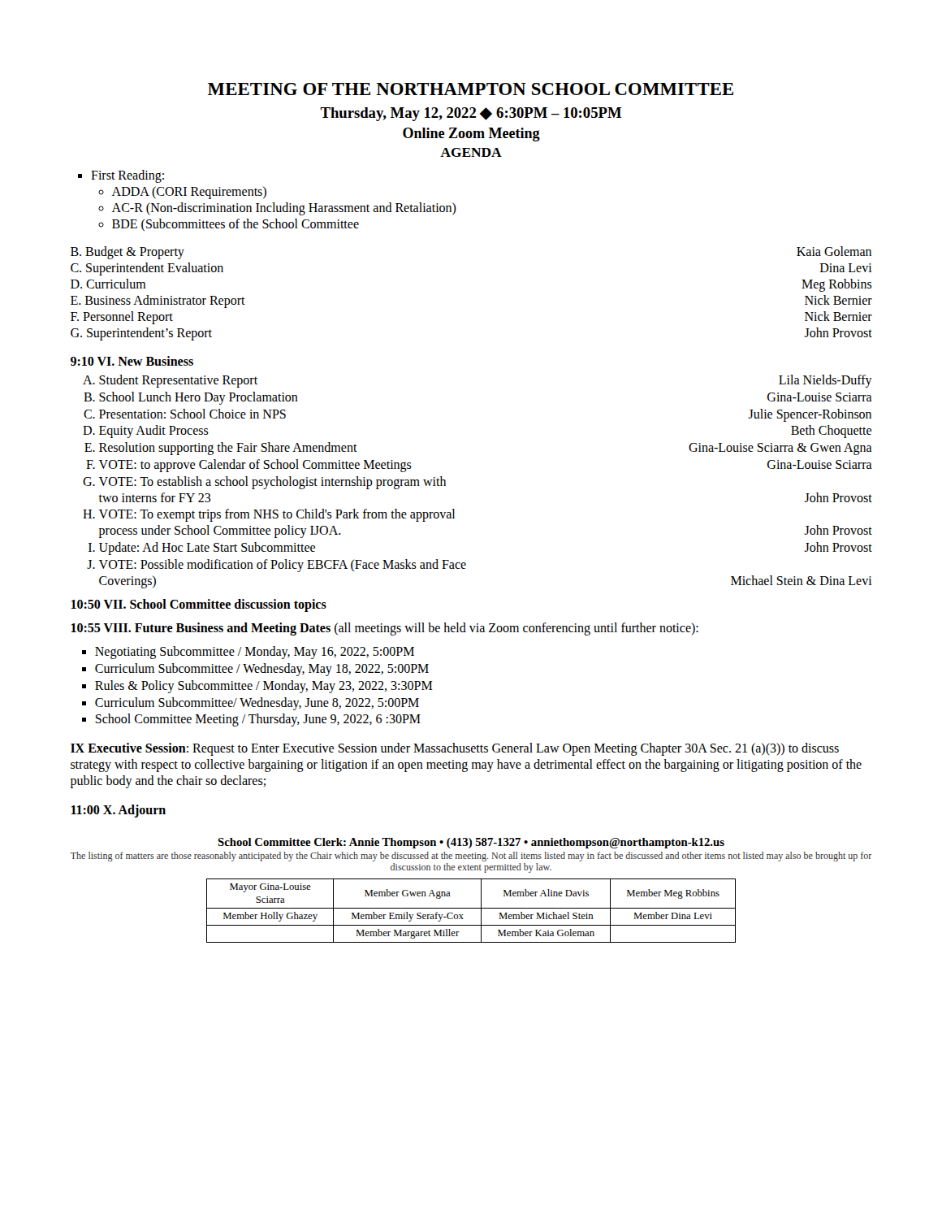MEETING OF THE NORTHAMPTON SCHOOL COMMITTEE
Thursday, May 12, 2022 ◆ 6:30PM – 10:05PM
Online Zoom Meeting
AGENDA
First Reading:
ADDA (CORI Requirements)
AC-R (Non-discrimination Including Harassment and Retaliation)
BDE (Subcommittees of the School Committee
B. Budget & Property Kaia Goleman
C. Superintendent Evaluation Dina Levi
D. Curriculum Meg Robbins
E. Business Administrator Report Nick Bernier
F. Personnel Report Nick Bernier
G. Superintendent’s Report John Provost
9:10 VI. New Business
Student Representative Report Lila Nields-Duffy
School Lunch Hero Day Proclamation Gina-Louise Sciarra
Presentation: School Choice in NPS Julie Spencer-Robinson
Equity Audit Process Beth Choquette
Resolution supporting the Fair Share Amendment Gina-Louise Sciarra & Gwen Agna
VOTE: to approve Calendar of School Committee Meetings Gina-Louise Sciarra
VOTE: To establish a school psychologist internship program with
two interns for FY 23 John Provost
VOTE: To exempt trips from NHS to Child's Park from the approval
process under School Committee policy IJOA. John Provost
Update: Ad Hoc Late Start Subcommittee John Provost
VOTE: Possible modification of Policy EBCFA (Face Masks and Face
Coverings) Michael Stein & Dina Levi
10:50 VII. School Committee discussion topics
10:55 VIII. Future Business and Meeting Dates (all meetings will be held via Zoom conferencing until further notice):
Negotiating Subcommittee / Monday, May 16, 2022, 5:00PM
Curriculum Subcommittee / Wednesday, May 18, 2022, 5:00PM
Rules & Policy Subcommittee / Monday, May 23, 2022, 3:30PM
Curriculum Subcommittee/ Wednesday, June 8, 2022, 5:00PM
School Committee Meeting / Thursday, June 9, 2022, 6 :30PM
IX Executive Session: Request to Enter Executive Session under Massachusetts General Law Open Meeting Chapter 30A Sec. 21 (a)(3)) to discuss strategy with respect to collective bargaining or litigation if an open meeting may have a detrimental effect on the bargaining or litigating position of the public body and the chair so declares;
11:00 X. Adjourn
School Committee Clerk: Annie Thompson • (413) 587-1327 • anniethompson@northampton-k12.us
The listing of matters are those reasonably anticipated by the Chair which may be discussed at the meeting. Not all items listed may in fact be discussed and other items not listed may also be brought up for discussion to the extent permitted by law.
| Mayor Gina-Louise Sciarra | Member Gwen Agna | Member Aline Davis | Member Meg Robbins |
| Member Holly Ghazey | Member Emily Serafy-Cox | Member Michael Stein | Member Dina Levi |
| | Member Margaret Miller | Member Kaia Goleman | |